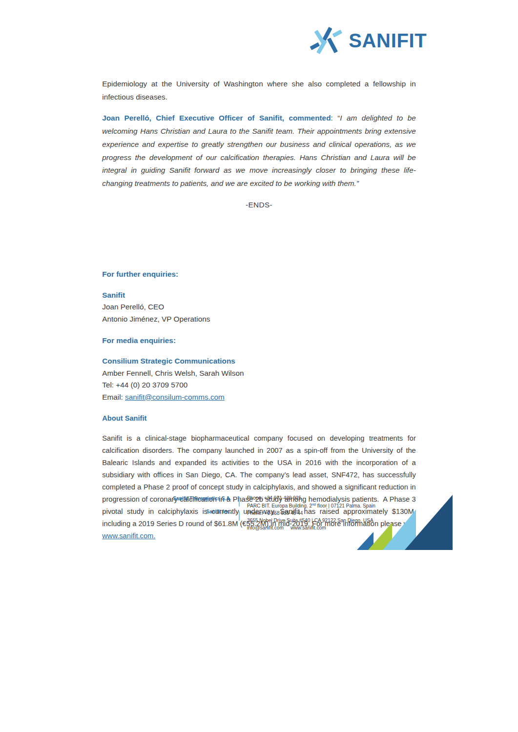SANIFIT
Epidemiology at the University of Washington where she also completed a fellowship in infectious diseases.
Joan Perelló, Chief Executive Officer of Sanifit, commented: “I am delighted to be welcoming Hans Christian and Laura to the Sanifit team. Their appointments bring extensive experience and expertise to greatly strengthen our business and clinical operations, as we progress the development of our calcification therapies. Hans Christian and Laura will be integral in guiding Sanifit forward as we move increasingly closer to bringing these life-changing treatments to patients, and we are excited to be working with them.”
-ENDS-
For further enquiries:
Sanifit
Joan Perelló, CEO
Antonio Jiménez, VP Operations
For media enquiries:
Consilium Strategic Communications
Amber Fennell, Chris Welsh, Sarah Wilson
Tel: +44 (0) 20 3709 5700
Email: sanifit@consilum-comms.com
About Sanifit
Sanifit is a clinical-stage biopharmaceutical company focused on developing treatments for calcification disorders. The company launched in 2007 as a spin-off from the University of the Balearic Islands and expanded its activities to the USA in 2016 with the incorporation of a subsidiary with offices in San Diego, CA. The company’s lead asset, SNF472, has successfully completed a Phase 2 proof of concept study in calciphylaxis, and showed a significant reduction in progression of coronary calcification in a Phase 2b study among hemodialysis patients. A Phase 3 pivotal study in calciphylaxis is currently underway. Sanifit has raised approximately $130M, including a 2019 Series D round of $61.8M (€55.2M) in mid-2019. For more information please visit www.sanifit.com.
Sanifit Therapeutics S.A.
Sanifit Inc.
Phone: +34 971 439 925
PARC BIT. Europa Building. 2nd floor | 07121 Palma. Spain
Phone: +1 858 535 48 44
3655 Nobel Drive Suite #540 | CA 92122 San Diego, USA
info@sanifit.com www.sanifit.com